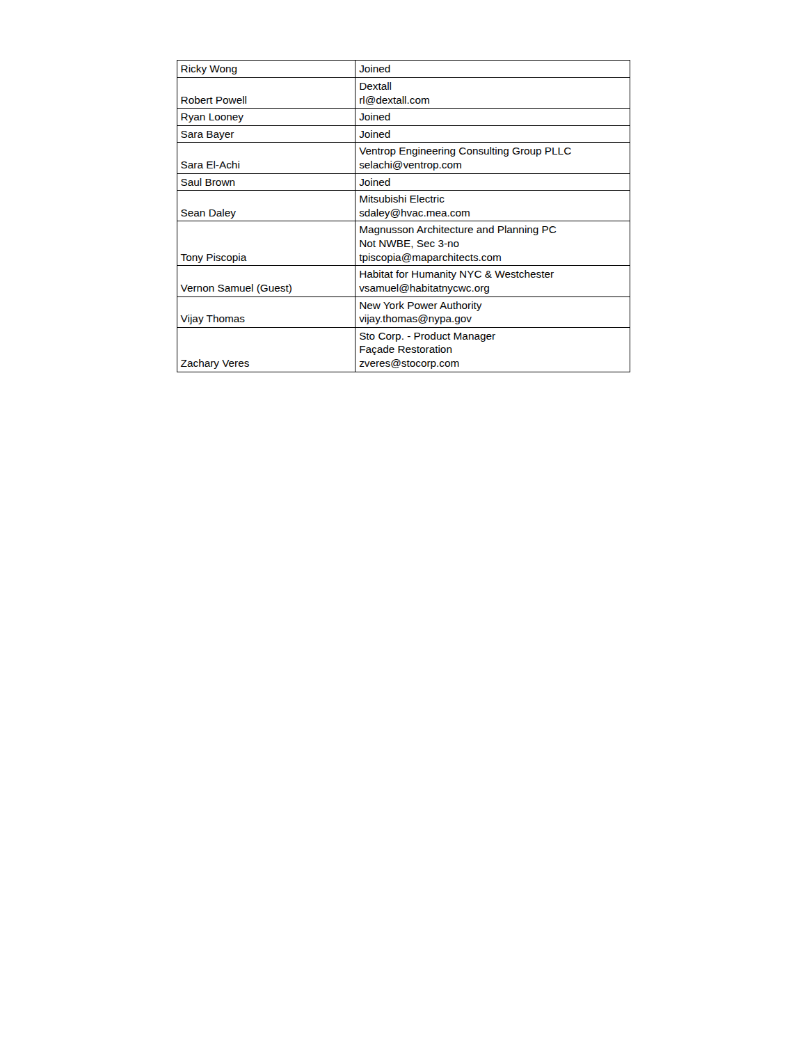| Ricky Wong | Joined |
| Robert Powell | Dextall rl@dextall.com |
| Ryan Looney | Joined |
| Sara Bayer | Joined |
| Sara El-Achi | Ventrop Engineering Consulting Group PLLC selachi@ventrop.com |
| Saul Brown | Joined |
| Sean Daley | Mitsubishi Electric sdaley@hvac.mea.com |
| Tony Piscopia | Magnusson Architecture and Planning PC Not NWBE, Sec 3-no tpiscopia@maparchitects.com |
| Vernon Samuel (Guest) | Habitat for Humanity NYC & Westchester vsamuel@habitatnycwc.org |
| Vijay Thomas | New York Power Authority vijay.thomas@nypa.gov |
| Zachary Veres | Sto Corp. - Product Manager Façade Restoration zveres@stocorp.com |